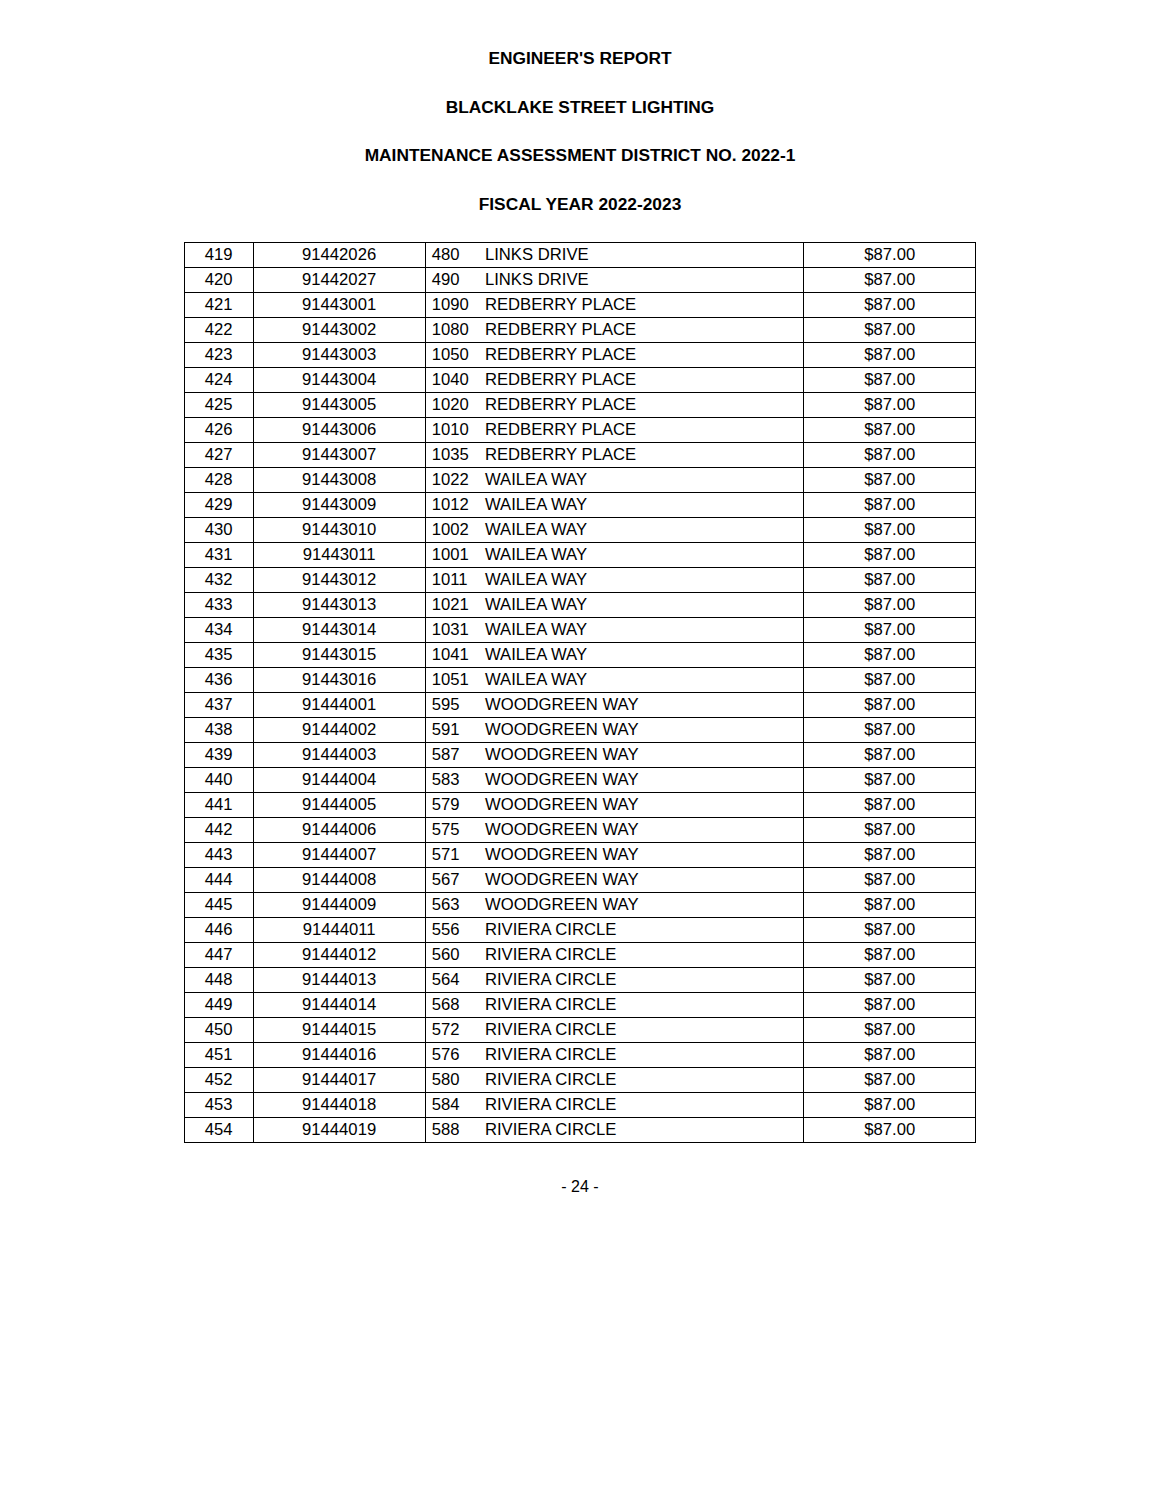ENGINEER'S REPORT
BLACKLAKE STREET LIGHTING
MAINTENANCE ASSESSMENT DISTRICT NO. 2022-1
FISCAL YEAR 2022-2023
| 419 | 91442026 | 480 LINKS DRIVE | $87.00 |
| 420 | 91442027 | 490 LINKS DRIVE | $87.00 |
| 421 | 91443001 | 1090 REDBERRY PLACE | $87.00 |
| 422 | 91443002 | 1080 REDBERRY PLACE | $87.00 |
| 423 | 91443003 | 1050 REDBERRY PLACE | $87.00 |
| 424 | 91443004 | 1040 REDBERRY PLACE | $87.00 |
| 425 | 91443005 | 1020 REDBERRY PLACE | $87.00 |
| 426 | 91443006 | 1010 REDBERRY PLACE | $87.00 |
| 427 | 91443007 | 1035 REDBERRY PLACE | $87.00 |
| 428 | 91443008 | 1022 WAILEA WAY | $87.00 |
| 429 | 91443009 | 1012 WAILEA WAY | $87.00 |
| 430 | 91443010 | 1002 WAILEA WAY | $87.00 |
| 431 | 91443011 | 1001 WAILEA WAY | $87.00 |
| 432 | 91443012 | 1011 WAILEA WAY | $87.00 |
| 433 | 91443013 | 1021 WAILEA WAY | $87.00 |
| 434 | 91443014 | 1031 WAILEA WAY | $87.00 |
| 435 | 91443015 | 1041 WAILEA WAY | $87.00 |
| 436 | 91443016 | 1051 WAILEA WAY | $87.00 |
| 437 | 91444001 | 595 WOODGREEN WAY | $87.00 |
| 438 | 91444002 | 591 WOODGREEN WAY | $87.00 |
| 439 | 91444003 | 587 WOODGREEN WAY | $87.00 |
| 440 | 91444004 | 583 WOODGREEN WAY | $87.00 |
| 441 | 91444005 | 579 WOODGREEN WAY | $87.00 |
| 442 | 91444006 | 575 WOODGREEN WAY | $87.00 |
| 443 | 91444007 | 571 WOODGREEN WAY | $87.00 |
| 444 | 91444008 | 567 WOODGREEN WAY | $87.00 |
| 445 | 91444009 | 563 WOODGREEN WAY | $87.00 |
| 446 | 91444011 | 556 RIVIERA CIRCLE | $87.00 |
| 447 | 91444012 | 560 RIVIERA CIRCLE | $87.00 |
| 448 | 91444013 | 564 RIVIERA CIRCLE | $87.00 |
| 449 | 91444014 | 568 RIVIERA CIRCLE | $87.00 |
| 450 | 91444015 | 572 RIVIERA CIRCLE | $87.00 |
| 451 | 91444016 | 576 RIVIERA CIRCLE | $87.00 |
| 452 | 91444017 | 580 RIVIERA CIRCLE | $87.00 |
| 453 | 91444018 | 584 RIVIERA CIRCLE | $87.00 |
| 454 | 91444019 | 588 RIVIERA CIRCLE | $87.00 |
- 24 -